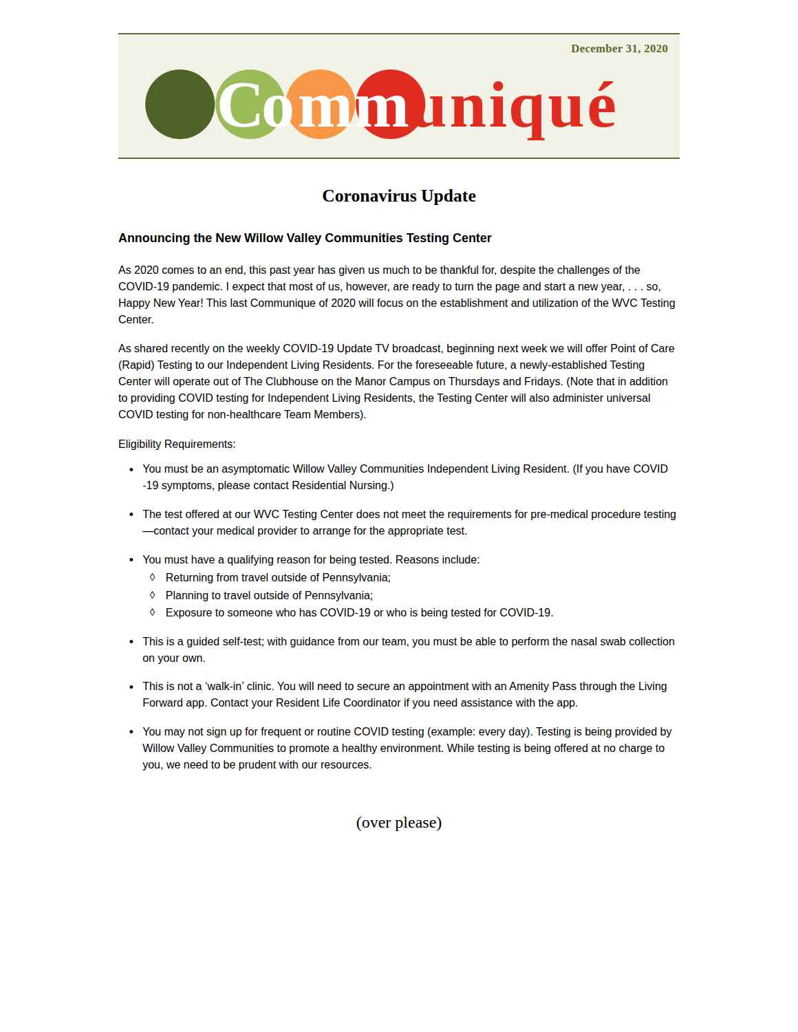December 31, 2020
C o m m u n i q u é
Coronavirus Update
Announcing the New Willow Valley Communities Testing Center
As 2020 comes to an end, this past year has given us much to be thankful for, despite the challenges of the COVID-19 pandemic. I expect that most of us, however, are ready to turn the page and start a new year, . . . so, Happy New Year! This last Communique of 2020 will focus on the establishment and utilization of the WVC Testing Center.
As shared recently on the weekly COVID-19 Update TV broadcast, beginning next week we will offer Point of Care (Rapid) Testing to our Independent Living Residents. For the foreseeable future, a newly-established Testing Center will operate out of The Clubhouse on the Manor Campus on Thursdays and Fridays. (Note that in addition to providing COVID testing for Independent Living Residents, the Testing Center will also administer universal COVID testing for non-healthcare Team Members).
Eligibility Requirements:
You must be an asymptomatic Willow Valley Communities Independent Living Resident. (If you have COVID -19 symptoms, please contact Residential Nursing.)
The test offered at our WVC Testing Center does not meet the requirements for pre-medical procedure testing—contact your medical provider to arrange for the appropriate test.
You must have a qualifying reason for being tested. Reasons include:
Returning from travel outside of Pennsylvania;
Planning to travel outside of Pennsylvania;
Exposure to someone who has COVID-19 or who is being tested for COVID-19.
This is a guided self-test; with guidance from our team, you must be able to perform the nasal swab collection on your own.
This is not a ‘walk-in’ clinic. You will need to secure an appointment with an Amenity Pass through the Living Forward app. Contact your Resident Life Coordinator if you need assistance with the app.
You may not sign up for frequent or routine COVID testing (example: every day). Testing is being provided by Willow Valley Communities to promote a healthy environment. While testing is being offered at no charge to you, we need to be prudent with our resources.
(over please)